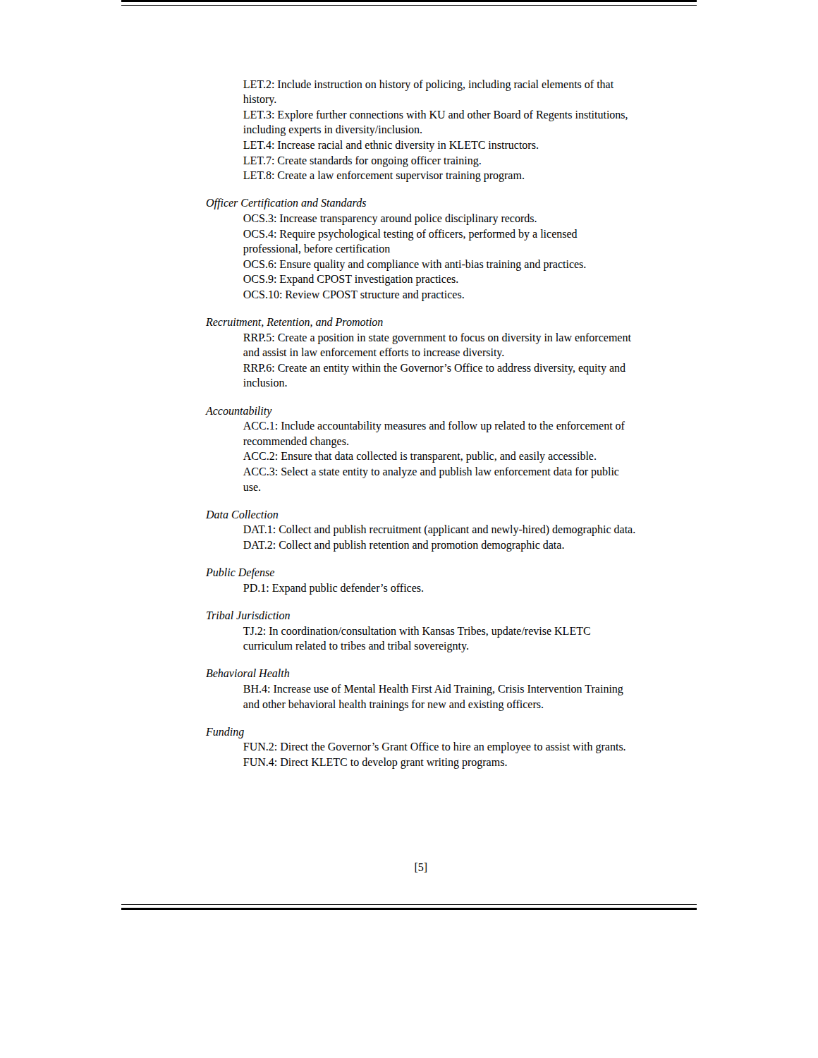LET.2: Include instruction on history of policing, including racial elements of that history.
LET.3: Explore further connections with KU and other Board of Regents institutions, including experts in diversity/inclusion.
LET.4: Increase racial and ethnic diversity in KLETC instructors.
LET.7: Create standards for ongoing officer training.
LET.8: Create a law enforcement supervisor training program.
Officer Certification and Standards
OCS.3: Increase transparency around police disciplinary records.
OCS.4: Require psychological testing of officers, performed by a licensed professional, before certification
OCS.6: Ensure quality and compliance with anti-bias training and practices.
OCS.9: Expand CPOST investigation practices.
OCS.10: Review CPOST structure and practices.
Recruitment, Retention, and Promotion
RRP.5: Create a position in state government to focus on diversity in law enforcement and assist in law enforcement efforts to increase diversity.
RRP.6: Create an entity within the Governor’s Office to address diversity, equity and inclusion.
Accountability
ACC.1: Include accountability measures and follow up related to the enforcement of recommended changes.
ACC.2: Ensure that data collected is transparent, public, and easily accessible.
ACC.3: Select a state entity to analyze and publish law enforcement data for public use.
Data Collection
DAT.1: Collect and publish recruitment (applicant and newly-hired) demographic data.
DAT.2: Collect and publish retention and promotion demographic data.
Public Defense
PD.1: Expand public defender’s offices.
Tribal Jurisdiction
TJ.2: In coordination/consultation with Kansas Tribes, update/revise KLETC curriculum related to tribes and tribal sovereignty.
Behavioral Health
BH.4: Increase use of Mental Health First Aid Training, Crisis Intervention Training and other behavioral health trainings for new and existing officers.
Funding
FUN.2: Direct the Governor’s Grant Office to hire an employee to assist with grants.
FUN.4: Direct KLETC to develop grant writing programs.
[5]